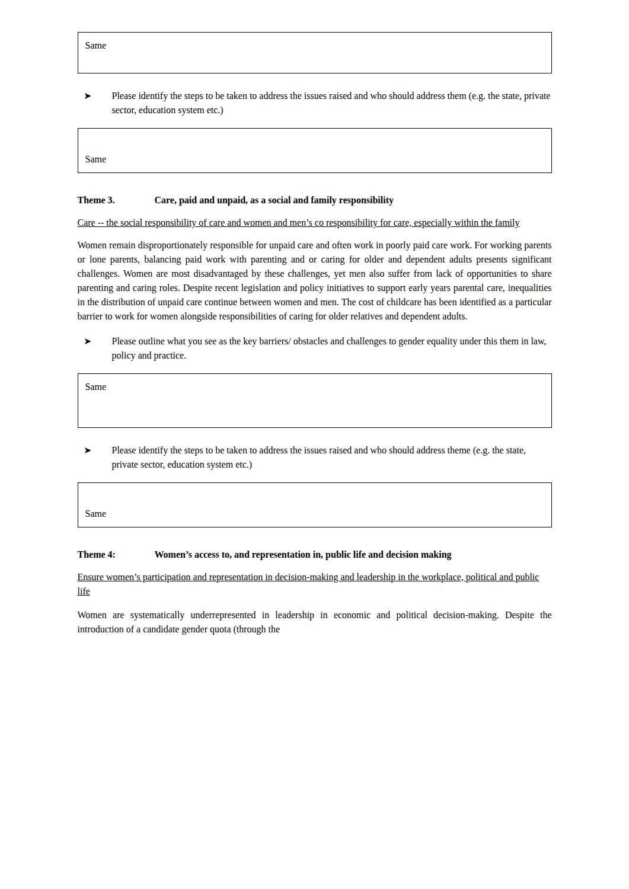Same
Please identify the steps to be taken to address the issues raised and who should address them (e.g. the state, private sector, education system etc.)
Same
Theme 3. Care, paid and unpaid, as a social and family responsibility
Care -- the social responsibility of care and women and men’s co responsibility for care, especially within the family
Women remain disproportionately responsible for unpaid care and often work in poorly paid care work. For working parents or lone parents, balancing paid work with parenting and or caring for older and dependent adults presents significant challenges. Women are most disadvantaged by these challenges, yet men also suffer from lack of opportunities to share parenting and caring roles. Despite recent legislation and policy initiatives to support early years parental care, inequalities in the distribution of unpaid care continue between women and men. The cost of childcare has been identified as a particular barrier to work for women alongside responsibilities of caring for older relatives and dependent adults.
Please outline what you see as the key barriers/ obstacles and challenges to gender equality under this them in law, policy and practice.
Same
Please identify the steps to be taken to address the issues raised and who should address theme (e.g. the state, private sector, education system etc.)
Same
Theme 4: Women’s access to, and representation in, public life and decision making
Ensure women’s participation and representation in decision-making and leadership in the workplace, political and public life
Women are systematically underrepresented in leadership in economic and political decision-making. Despite the introduction of a candidate gender quota (through the